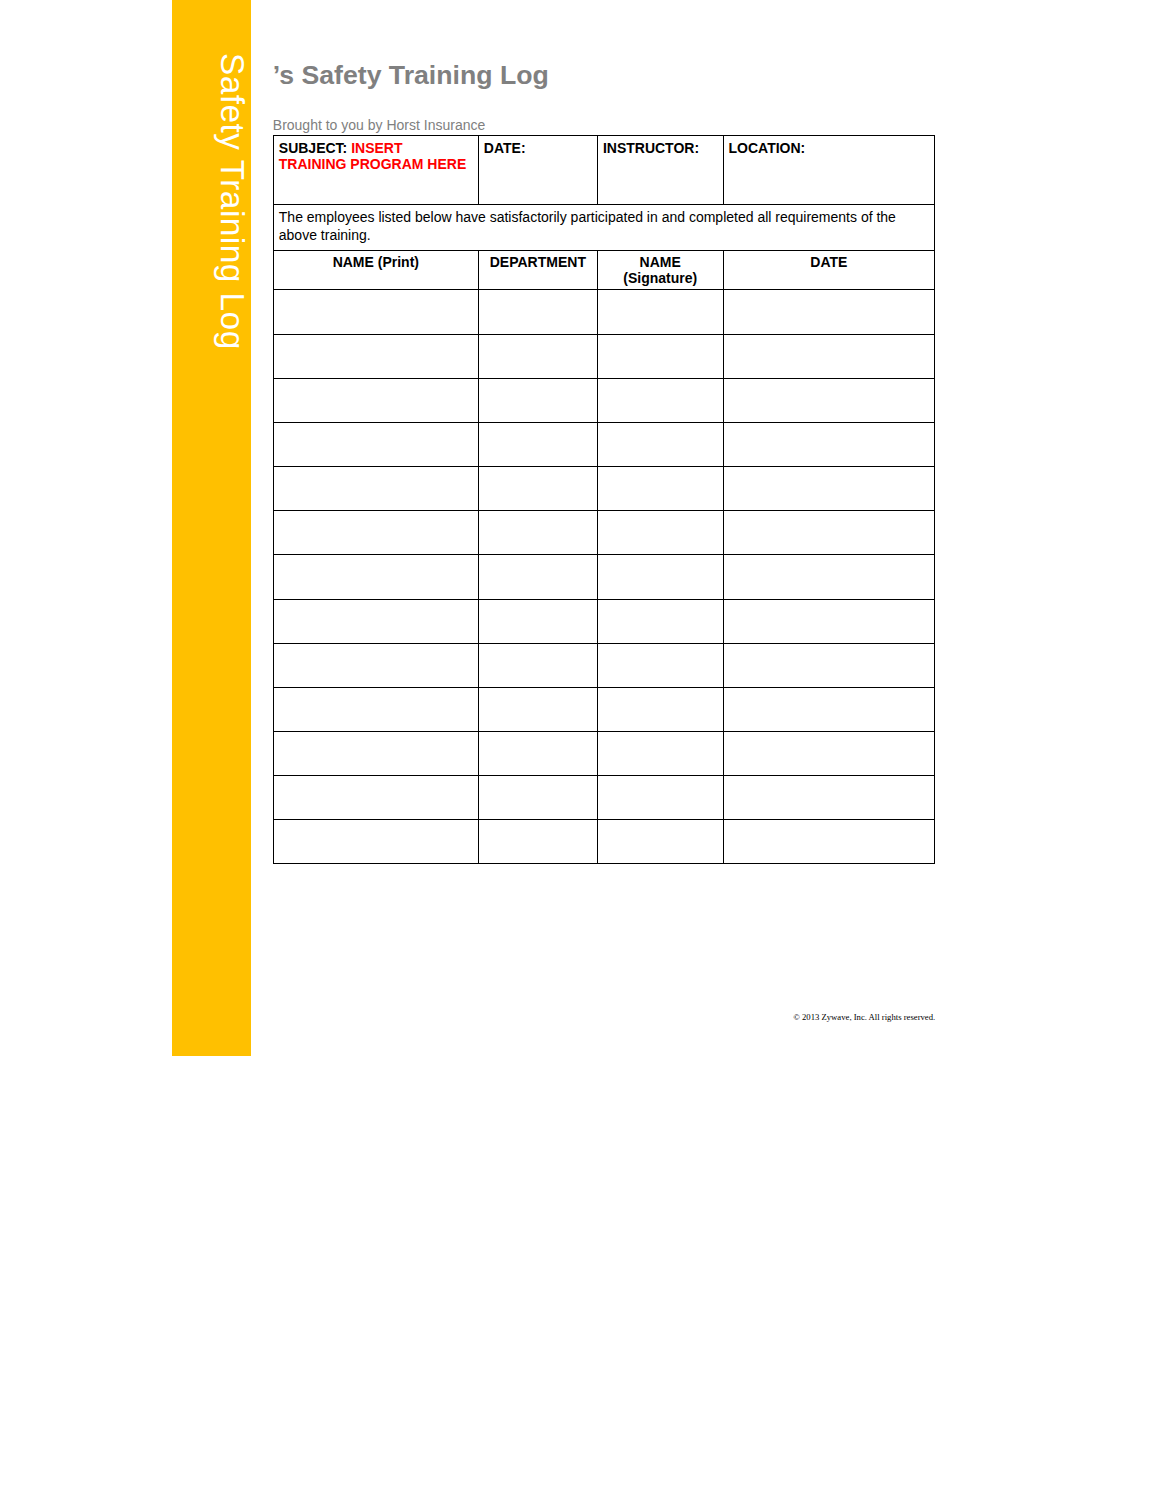Safety Training Log
’s Safety Training Log
Brought to you by Horst Insurance
| SUBJECT: INSERT TRAINING PROGRAM HERE | DATE: | INSTRUCTOR: | LOCATION: |
| The employees listed below have satisfactorily participated in and completed all requirements of the above training. |
| NAME (Print) | DEPARTMENT | NAME (Signature) | DATE |
© 2013 Zywave, Inc. All rights reserved.